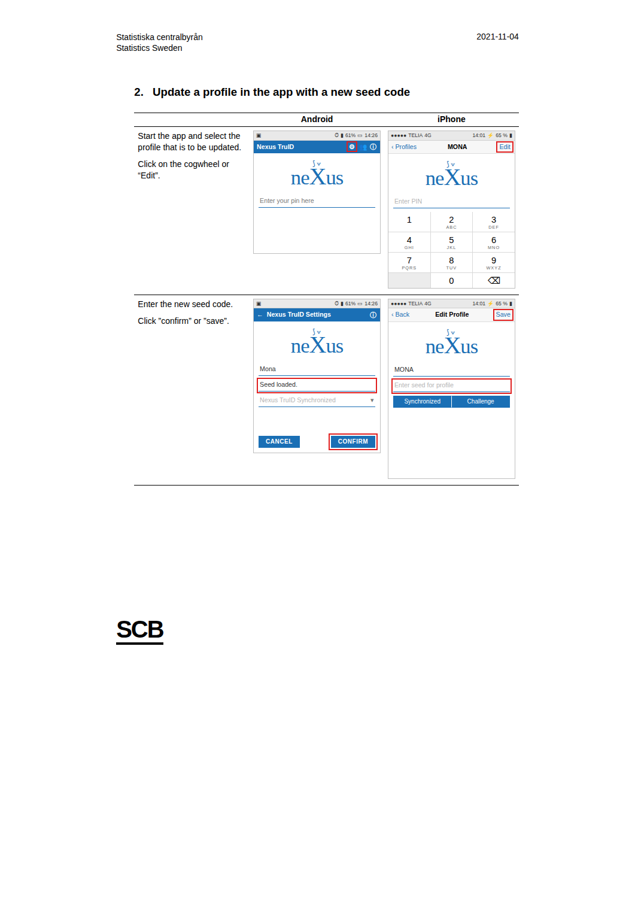Statistiska centralbyrån
Statistics Sweden
2021-11-04
2. Update a profile in the app with a new seed code
| | Android | iPhone |
| --- | --- | --- |
| Start the app and select the profile that is to be updated. Click on the cogwheel or “Edit”. | ▣ ⏱ ▮ 61% ▭ 14:26 Nexus TruID ⚙ 👥 ⓘ ⟆⟇ ne X us Enter your pin here | ●●●●● TELIA 4G 14:01 ⚡ 65 % ▮ ‹ Profiles MONA Edit ⟆⟇ ne X us Enter PIN 1 2 ABC 3 DEF 4 GHI 5 JKL 6 MNO 7 PQRS 8 TUV 9 WXYZ 0 ⌫ |
| Enter the new seed code. Click ”confirm” or ”save”. | ▣ ⏱ ▮ 61% ▭ 14:26 ← Nexus TruID Settings ⓘ ⟆⟇ ne X us Mona Seed loaded. Nexus TruID Synchronized CANCEL CONFIRM | ●●●●● TELIA 4G 14:01 ⚡ 65 % ▮ ‹ Back Edit Profile Save ⟆⟇ ne X us MONA Enter seed for profile Synchronized Challenge |
SCB